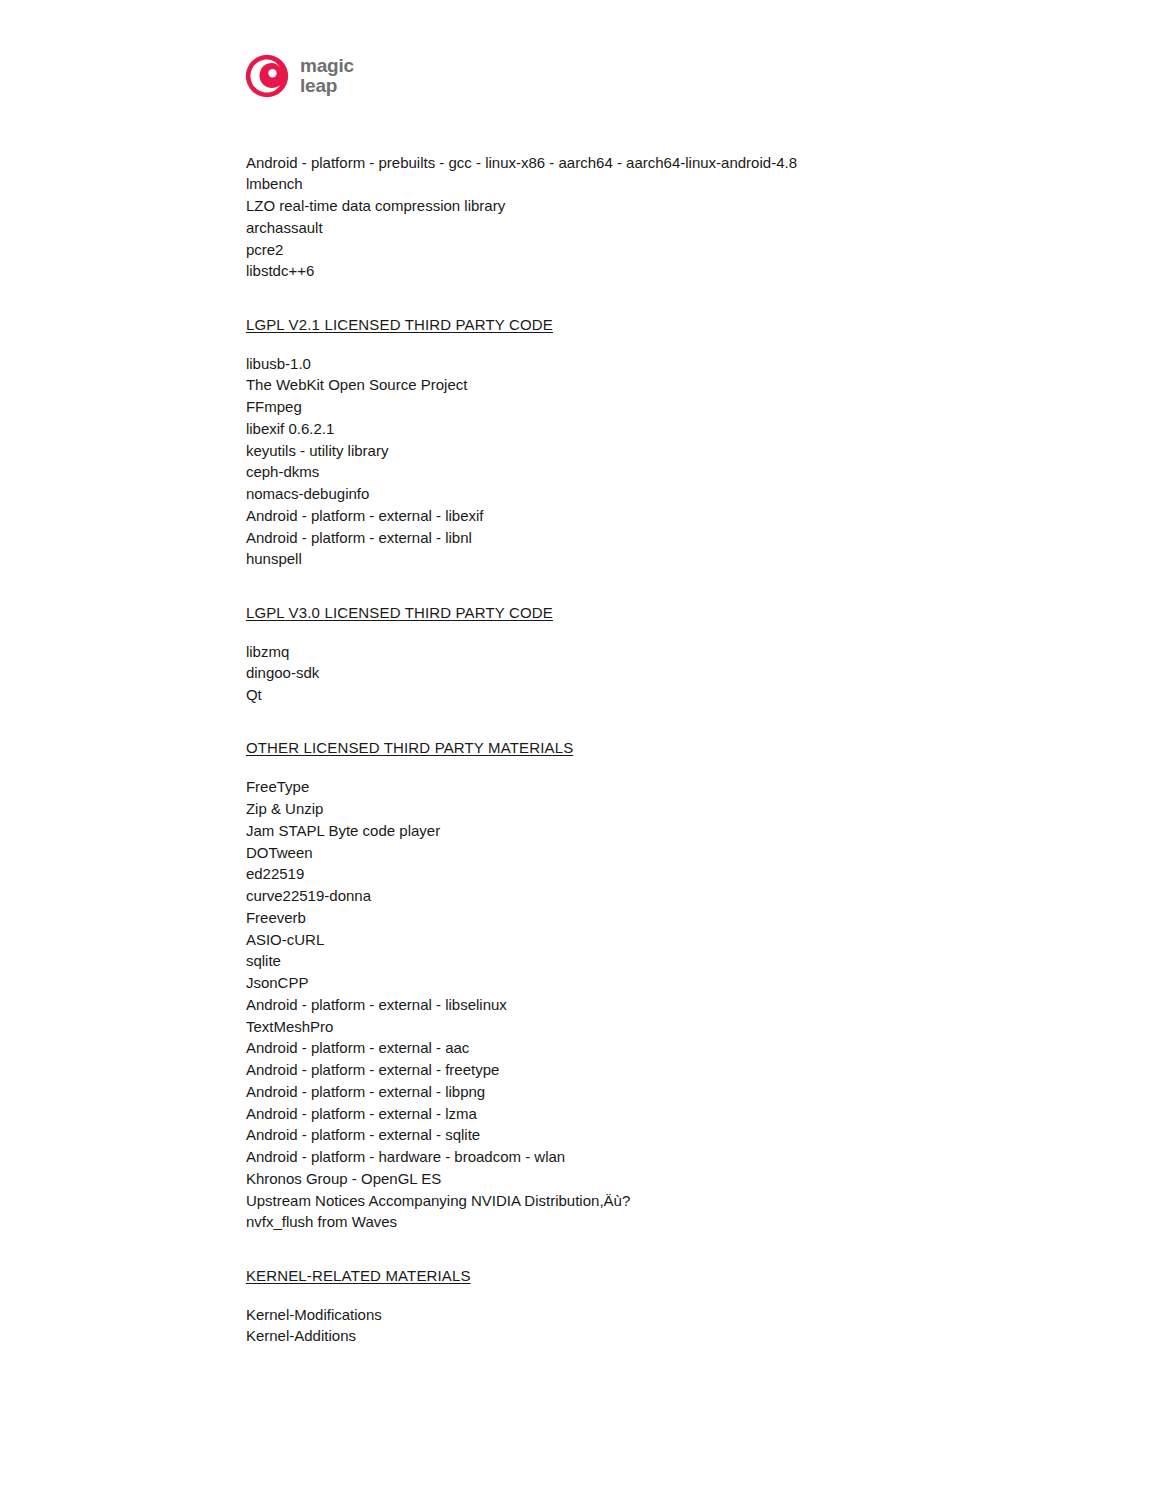magic
leap
Android - platform - prebuilts - gcc - linux-x86 - aarch64 - aarch64-linux-android-4.8
lmbench
LZO real-time data compression library
archassault
pcre2
libstdc++6
LGPL V2.1 LICENSED THIRD PARTY CODE
libusb-1.0
The WebKit Open Source Project
FFmpeg
libexif 0.6.2.1
keyutils - utility library
ceph-dkms
nomacs-debuginfo
Android - platform - external - libexif
Android - platform - external - libnl
hunspell
LGPL V3.0 LICENSED THIRD PARTY CODE
libzmq
dingoo-sdk
Qt
OTHER LICENSED THIRD PARTY MATERIALS
FreeType
Zip & Unzip
Jam STAPL Byte code player
DOTween
ed22519
curve22519-donna
Freeverb
ASIO-cURL
sqlite
JsonCPP
Android - platform - external - libselinux
TextMeshPro
Android - platform - external - aac
Android - platform - external - freetype
Android - platform - external - libpng
Android - platform - external - lzma
Android - platform - external - sqlite
Android - platform - hardware - broadcom - wlan
Khronos Group - OpenGL ES
Upstream Notices Accompanying NVIDIA Distribution,Äù?
nvfx_flush from Waves
KERNEL-RELATED MATERIALS
Kernel-Modifications
Kernel-Additions